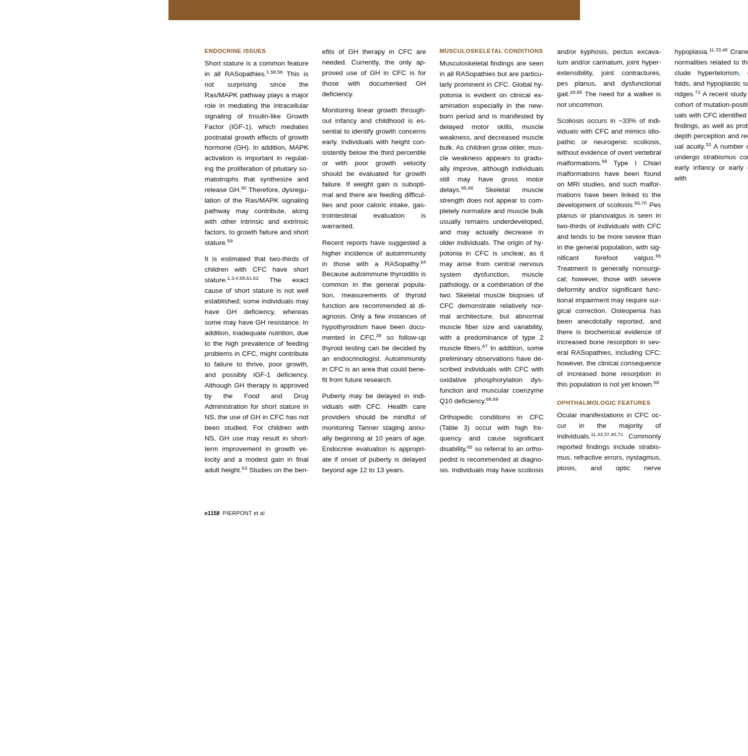Endocrine Issues
Short stature is a common feature in all RASopathies.1,58,59 This is not surprising since the Ras/MAPK pathway plays a major role in mediating the intracellular signaling of Insulin-like Growth Factor (IGF-1), which mediates postnatal growth effects of growth hormone (GH). In addition, MAPK activation is important in regulating the proliferation of pituitary somatotrophs that synthesize and release GH.60 Therefore, dysregulation of the Ras/MAPK signaling pathway may contribute, along with other intrinsic and extrinsic factors, to growth failure and short stature.59
It is estimated that two-thirds of children with CFC have short stature.1,3,4,58,61,62 The exact cause of short stature is not well established; some individuals may have GH deficiency, whereas some may have GH resistance. In addition, inadequate nutrition, due to the high prevalence of feeding problems in CFC, might contribute to failure to thrive, poor growth, and possibly IGF-1 deficiency. Although GH therapy is approved by the Food and Drug Administration for short stature in NS, the use of GH in CFC has not been studied. For children with NS, GH use may result in short-term improvement in growth velocity and a modest gain in final adult height.63 Studies on the benefits of GH therapy in CFC are needed. Currently, the only approved use of GH in CFC is for those with documented GH deficiency.
Monitoring linear growth throughout infancy and childhood is essential to identify growth concerns early. Individuals with height consistently below the third percentile or with poor growth velocity should be evaluated for growth failure. If weight gain is suboptimal and there are feeding difficulties and poor caloric intake, gastrointestinal evaluation is warranted.
Recent reports have suggested a higher incidence of autoimmunity in those with a RASopathy.64 Because autoimmune thyroiditis is common in the general population, measurements of thyroid function are recommended at diagnosis. Only a few instances of hypothyroidism have been documented in CFC,29 so follow-up thyroid testing can be decided by an endocrinologist. Autoimmunity in CFC is an area that could benefit from future research.
Puberty may be delayed in individuals with CFC. Health care providers should be mindful of monitoring Tanner staging annually beginning at 10 years of age. Endocrine evaluation is appropriate if onset of puberty is delayed beyond age 12 to 13 years.
Musculoskeletal Conditions
Musculoskeletal findings are seen in all RASopathies but are particularly prominent in CFC. Global hypotonia is evident on clinical examination especially in the newborn period and is manifested by delayed motor skills, muscle weakness, and decreased muscle bulk. As children grow older, muscle weakness appears to gradually improve, although individuals still may have gross motor delays.65,66 Skeletal muscle strength does not appear to completely normalize and muscle bulk usually remains underdeveloped, and may actually decrease in older individuals. The origin of hypotonia in CFC is unclear, as it may arise from central nervous system dysfunction, muscle pathology, or a combination of the two. Skeletal muscle biopsies of CFC demonstrate relatively normal architecture, but abnormal muscle fiber size and variability, with a predominance of type 2 muscle fibers.67 In addition, some preliminary observations have described individuals with CFC with oxidative phosphorylation dysfunction and muscular coenzyme Q10 deficiency.68,69
Orthopedic conditions in CFC (Table 3) occur with high frequency and cause significant disability,65 so referral to an orthopedist is recommended at diagnosis. Individuals may have scoliosis and/or kyphosis, pectus excavatum and/or carinatum, joint hyperextensibility, joint contractures, pes planus, and dysfunctional gait.29,65 The need for a walker is not uncommon.
Scoliosis occurs in ~33% of individuals with CFC and mimics idiopathic or neurogenic scoliosis, without evidence of overt vertebral malformations.65 Type I Chiari malformations have been found on MRI studies, and such malformations have been linked to the development of scoliosis.65,70 Pes planus or planovalgus is seen in two-thirds of individuals with CFC and tends to be more severe than in the general population, with significant forefoot valgus.65 Treatment is generally nonsurgical; however, those with severe deformity and/or significant functional impairment may require surgical correction. Osteopenia has been anecdotally reported, and there is biochemical evidence of increased bone resorption in several RASopathies, including CFC; however, the clinical consequence of increased bone resorption in this population is not yet known.58
Ophthalmologic Features
Ocular manifestations in CFC occur in the majority of individuals.11,33,37,40,71 Commonly reported findings include strabismus, refractive errors, nystagmus, ptosis, and optic nerve hypoplasia.11,33,40 Craniofacial abnormalities related to the eyes include hypertelorism, epicanthal folds, and hypoplastic supraorbital ridges.71 A recent study of a large cohort of mutation-positive individuals with CFC identified the above findings, as well as problems with depth perception and reduced visual acuity.33 A number of children undergo strabismus correction in early infancy or early childhood, with
e1158 PIERPONT et al